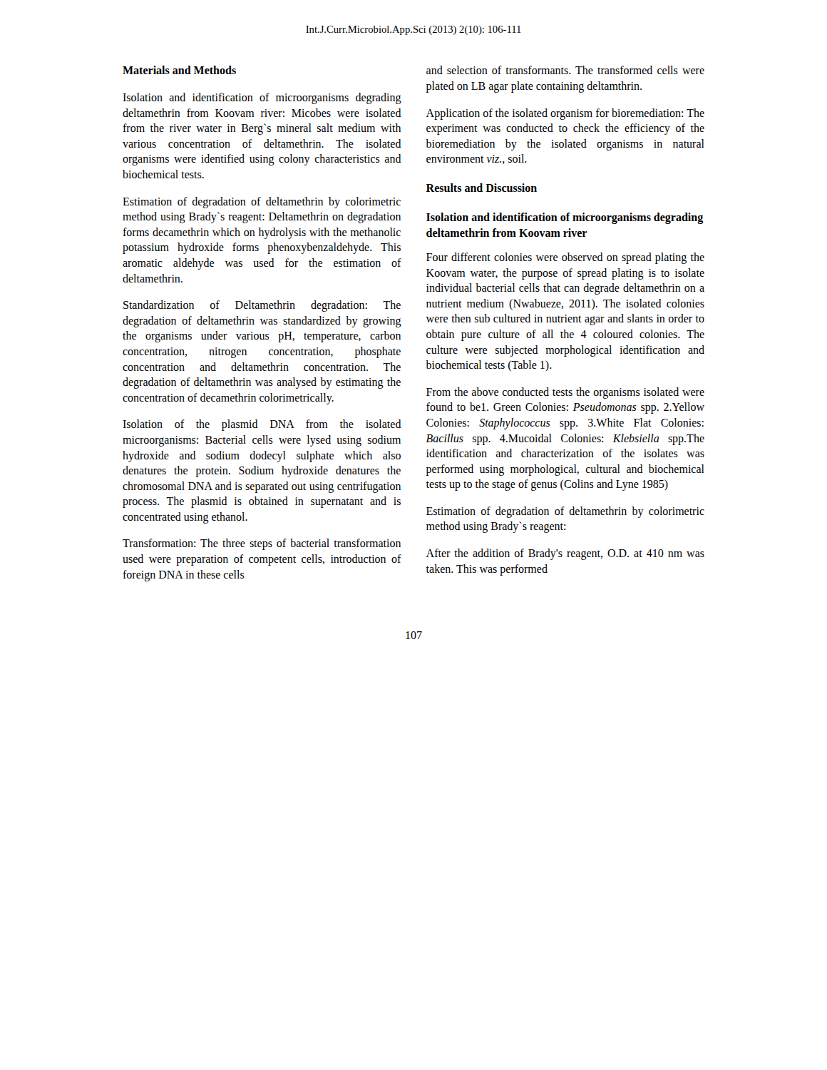Int.J.Curr.Microbiol.App.Sci (2013) 2(10): 106-111
Materials and Methods
Isolation and identification of microorganisms degrading deltamethrin from Koovam river: Micobes were isolated from the river water in Berg`s mineral salt medium with various concentration of deltamethrin. The isolated organisms were identified using colony characteristics and biochemical tests.
Estimation of degradation of deltamethrin by colorimetric method using Brady`s reagent: Deltamethrin on degradation forms decamethrin which on hydrolysis with the methanolic potassium hydroxide forms phenoxybenzaldehyde. This aromatic aldehyde was used for the estimation of deltamethrin.
Standardization of Deltamethrin degradation: The degradation of deltamethrin was standardized by growing the organisms under various pH, temperature, carbon concentration, nitrogen concentration, phosphate concentration and deltamethrin concentration. The degradation of deltamethrin was analysed by estimating the concentration of decamethrin colorimetrically.
Isolation of the plasmid DNA from the isolated microorganisms: Bacterial cells were lysed using sodium hydroxide and sodium dodecyl sulphate which also denatures the protein. Sodium hydroxide denatures the chromosomal DNA and is separated out using centrifugation process. The plasmid is obtained in supernatant and is concentrated using ethanol.
Transformation: The three steps of bacterial transformation used were preparation of competent cells, introduction of foreign DNA in these cells
and selection of transformants. The transformed cells were plated on LB agar plate containing deltamthrin.
Application of the isolated organism for bioremediation: The experiment was conducted to check the efficiency of the bioremediation by the isolated organisms in natural environment viz., soil.
Results and Discussion
Isolation and identification of microorganisms degrading deltamethrin from Koovam river
Four different colonies were observed on spread plating the Koovam water, the purpose of spread plating is to isolate individual bacterial cells that can degrade deltamethrin on a nutrient medium (Nwabueze, 2011). The isolated colonies were then sub cultured in nutrient agar and slants in order to obtain pure culture of all the 4 coloured colonies. The culture were subjected morphological identification and biochemical tests (Table 1).
From the above conducted tests the organisms isolated were found to be1. Green Colonies: Pseudomonas spp. 2.Yellow Colonies: Staphylococcus spp. 3.White Flat Colonies: Bacillus spp. 4.Mucoidal Colonies: Klebsiella spp.The identification and characterization of the isolates was performed using morphological, cultural and biochemical tests up to the stage of genus (Colins and Lyne 1985)
Estimation of degradation of deltamethrin by colorimetric method using Brady`s reagent:
After the addition of Brady's reagent, O.D. at 410 nm was taken. This was performed
107